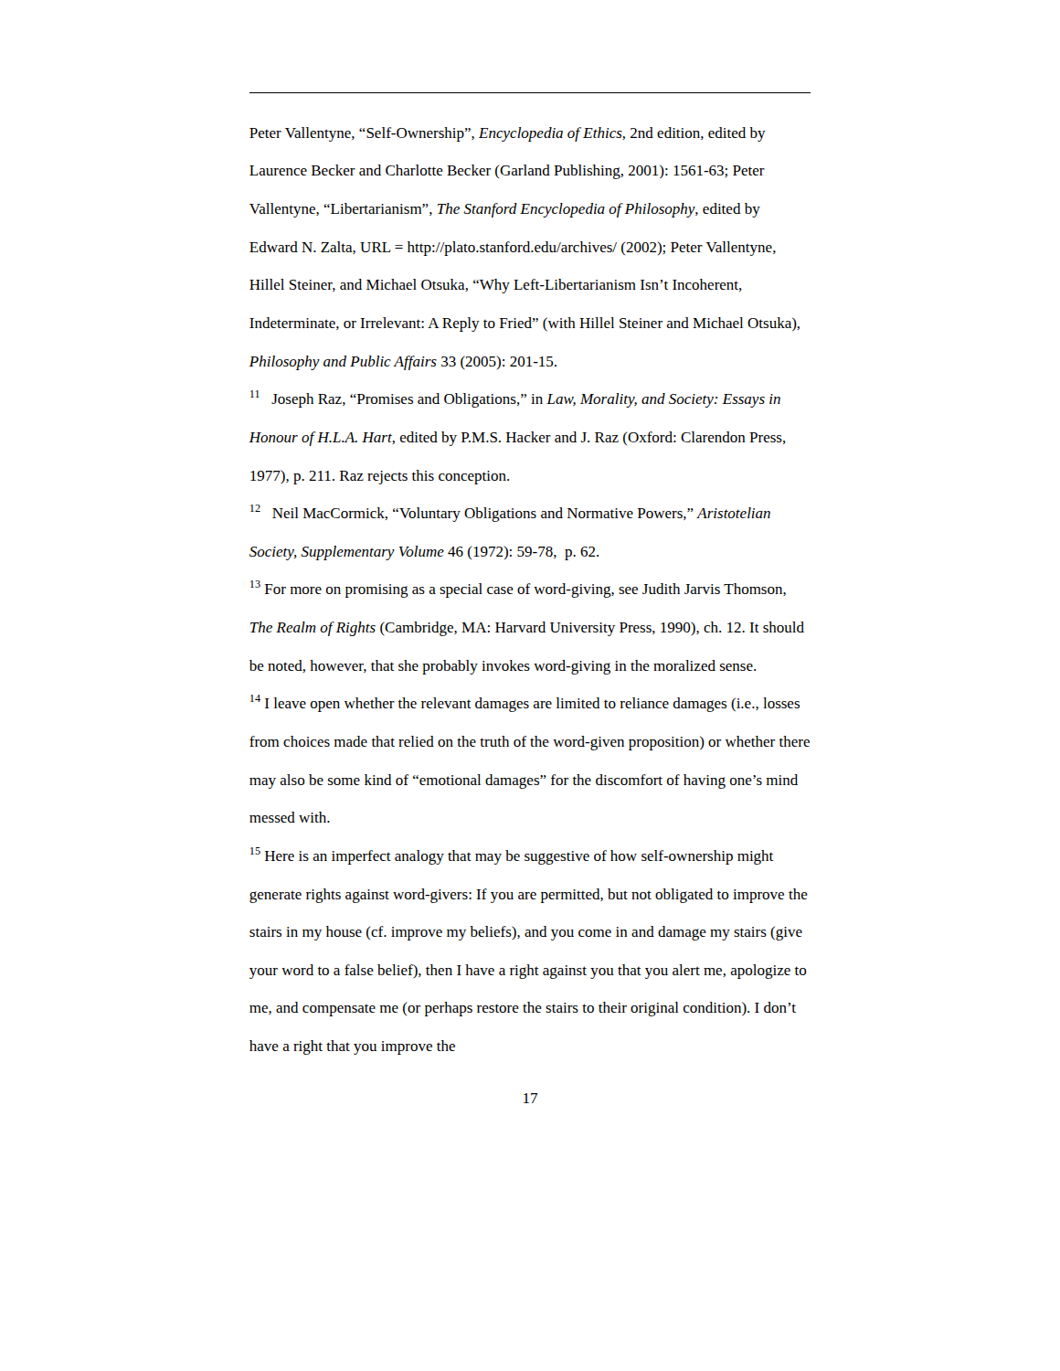Peter Vallentyne, “Self-Ownership”, Encyclopedia of Ethics, 2nd edition, edited by Laurence Becker and Charlotte Becker (Garland Publishing, 2001): 1561-63; Peter Vallentyne, “Libertarianism”, The Stanford Encyclopedia of Philosophy, edited by Edward N. Zalta, URL = http://plato.stanford.edu/archives/ (2002); Peter Vallentyne, Hillel Steiner, and Michael Otsuka, “Why Left-Libertarianism Isn’t Incoherent, Indeterminate, or Irrelevant: A Reply to Fried” (with Hillel Steiner and Michael Otsuka), Philosophy and Public Affairs 33 (2005): 201-15.
11 Joseph Raz, “Promises and Obligations,” in Law, Morality, and Society: Essays in Honour of H.L.A. Hart, edited by P.M.S. Hacker and J. Raz (Oxford: Clarendon Press, 1977), p. 211. Raz rejects this conception.
12 Neil MacCormick, “Voluntary Obligations and Normative Powers,” Aristotelian Society, Supplementary Volume 46 (1972): 59-78, p. 62.
13 For more on promising as a special case of word-giving, see Judith Jarvis Thomson, The Realm of Rights (Cambridge, MA: Harvard University Press, 1990), ch. 12. It should be noted, however, that she probably invokes word-giving in the moralized sense.
14 I leave open whether the relevant damages are limited to reliance damages (i.e., losses from choices made that relied on the truth of the word-given proposition) or whether there may also be some kind of “emotional damages” for the discomfort of having one’s mind messed with.
15 Here is an imperfect analogy that may be suggestive of how self-ownership might generate rights against word-givers: If you are permitted, but not obligated to improve the stairs in my house (cf. improve my beliefs), and you come in and damage my stairs (give your word to a false belief), then I have a right against you that you alert me, apologize to me, and compensate me (or perhaps restore the stairs to their original condition). I don’t have a right that you improve the
17